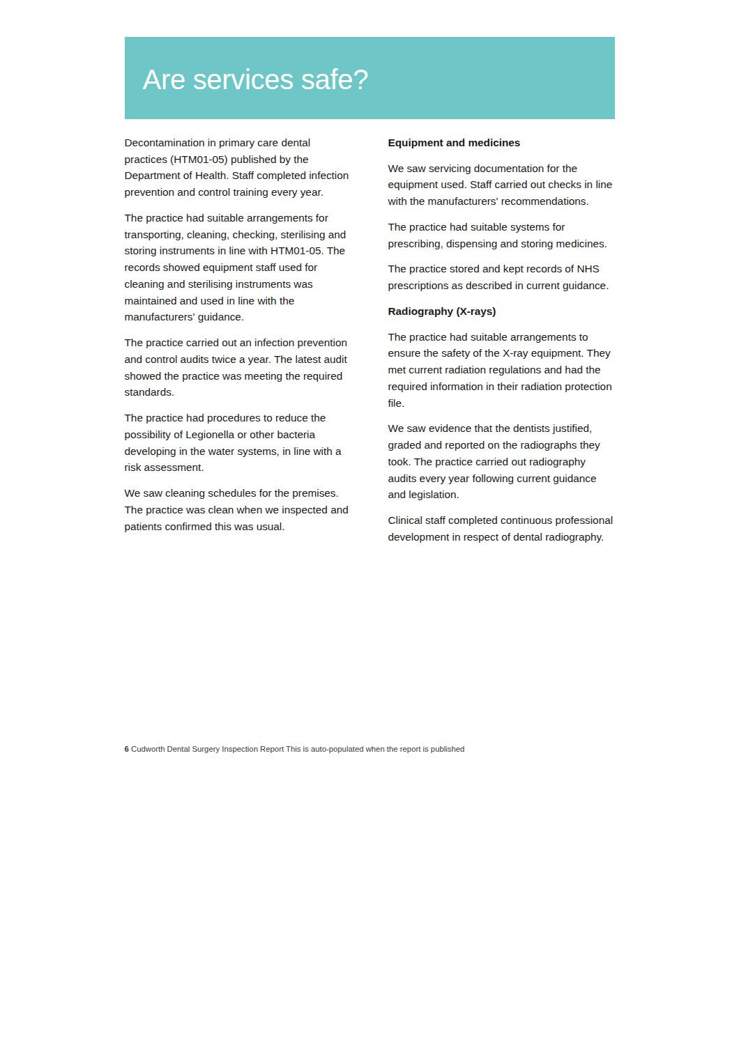Are services safe?
Decontamination in primary care dental practices (HTM01-05) published by the Department of Health. Staff completed infection prevention and control training every year.
The practice had suitable arrangements for transporting, cleaning, checking, sterilising and storing instruments in line with HTM01-05. The records showed equipment staff used for cleaning and sterilising instruments was maintained and used in line with the manufacturers' guidance.
The practice carried out an infection prevention and control audits twice a year. The latest audit showed the practice was meeting the required standards.
The practice had procedures to reduce the possibility of Legionella or other bacteria developing in the water systems, in line with a risk assessment.
We saw cleaning schedules for the premises. The practice was clean when we inspected and patients confirmed this was usual.
Equipment and medicines
We saw servicing documentation for the equipment used. Staff carried out checks in line with the manufacturers' recommendations.
The practice had suitable systems for prescribing, dispensing and storing medicines.
The practice stored and kept records of NHS prescriptions as described in current guidance.
Radiography (X-rays)
The practice had suitable arrangements to ensure the safety of the X-ray equipment. They met current radiation regulations and had the required information in their radiation protection file.
We saw evidence that the dentists justified, graded and reported on the radiographs they took. The practice carried out radiography audits every year following current guidance and legislation.
Clinical staff completed continuous professional development in respect of dental radiography.
6 Cudworth Dental Surgery Inspection Report This is auto-populated when the report is published